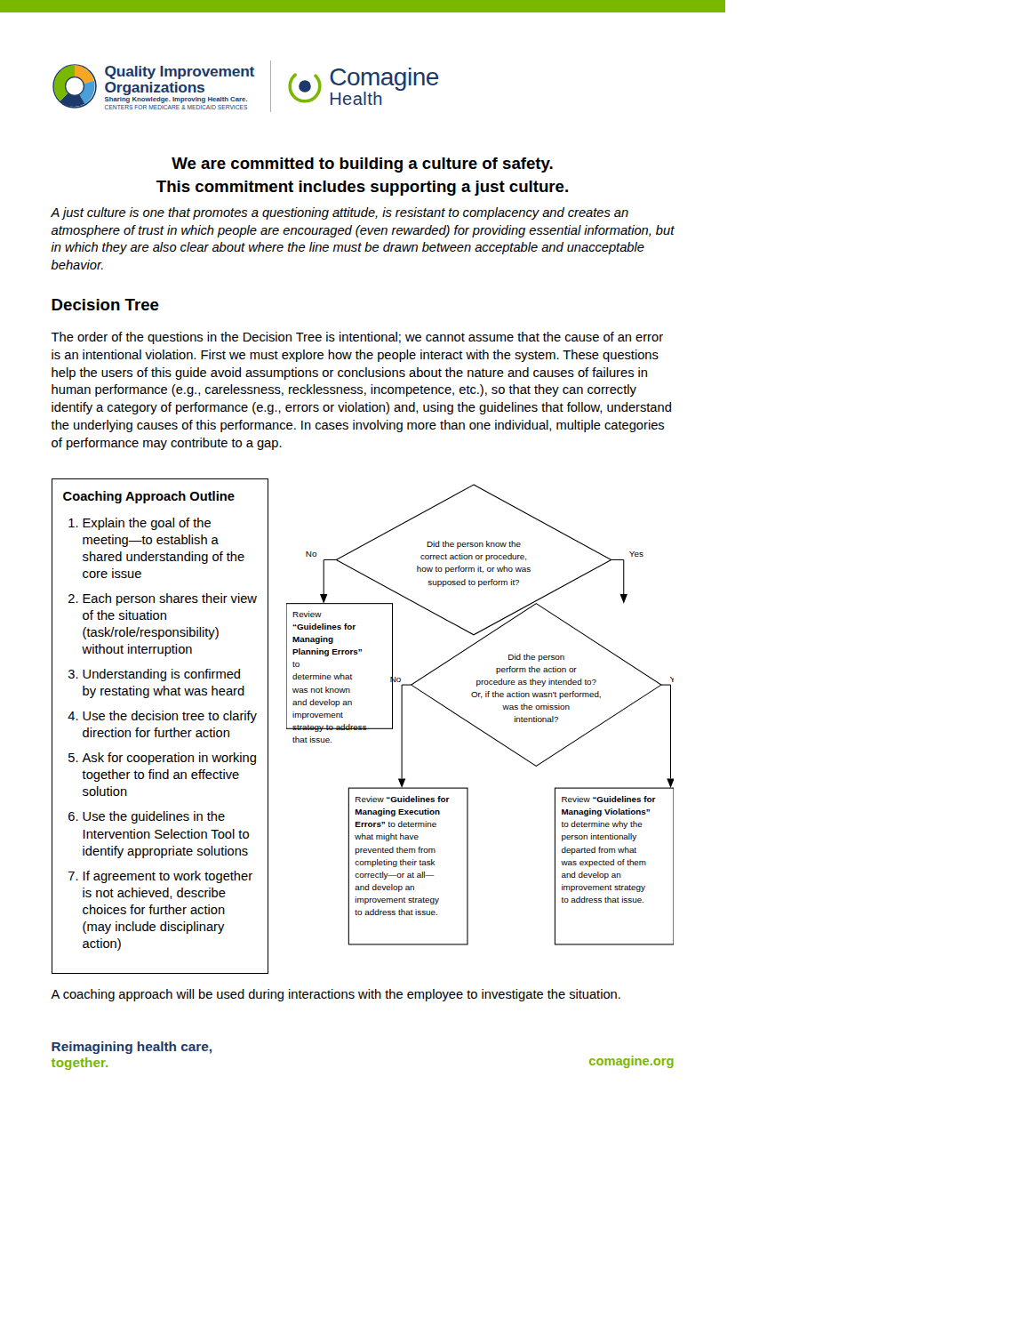Quality Improvement
Organizations
Sharing Knowledge. Improving Health Care.
CENTERS FOR MEDICARE & MEDICAID SERVICES
Comagine
Health
We are committed to building a culture of safety.
This commitment includes supporting a just culture.
A just culture is one that promotes a questioning attitude, is resistant to complacency and creates an atmosphere of trust in which people are encouraged (even rewarded) for providing essential information, but in which they are also clear about where the line must be drawn between acceptable and unacceptable behavior.
Decision Tree
The order of the questions in the Decision Tree is intentional; we cannot assume that the cause of an error is an intentional violation. First we must explore how the people interact with the system. These questions help the users of this guide avoid assumptions or conclusions about the nature and causes of failures in human performance (e.g., carelessness, recklessness, incompetence, etc.), so that they can correctly identify a category of performance (e.g., errors or violation) and, using the guidelines that follow, understand the underlying causes of this performance. In cases involving more than one individual, multiple categories of performance may contribute to a gap.
Coaching Approach Outline
Explain the goal of the meeting—to establish a shared understanding of the core issue
Each person shares their view of the situation (task/role/responsibility) without interruption
Understanding is confirmed by restating what was heard
Use the decision tree to clarify direction for further action
Ask for cooperation in working together to find an effective solution
Use the guidelines in the Intervention Selection Tool to identify appropriate solutions
If agreement to work together is not achieved, describe choices for further action (may include disciplinary action)
Did the person know the correct action or procedure, how to perform it, or who was supposed to perform it? No Yes Review “Guidelines for Managing Planning Errors” to determine what was not known and develop an improvement strategy to address that issue. Did the person perform the action or procedure as they intended to? Or, if the action wasn't performed, was the omission intentional? No Yes Review “Guidelines for Managing Execution Errors” to determine what might have prevented them from completing their task correctly—or at all— and develop an improvement strategy to address that issue. Review “Guidelines for Managing Violations” to determine why the person intentionally departed from what was expected of them and develop an improvement strategy to address that issue.
A coaching approach will be used during interactions with the employee to investigate the situation.
Reimagining health care,
together.
comagine.org